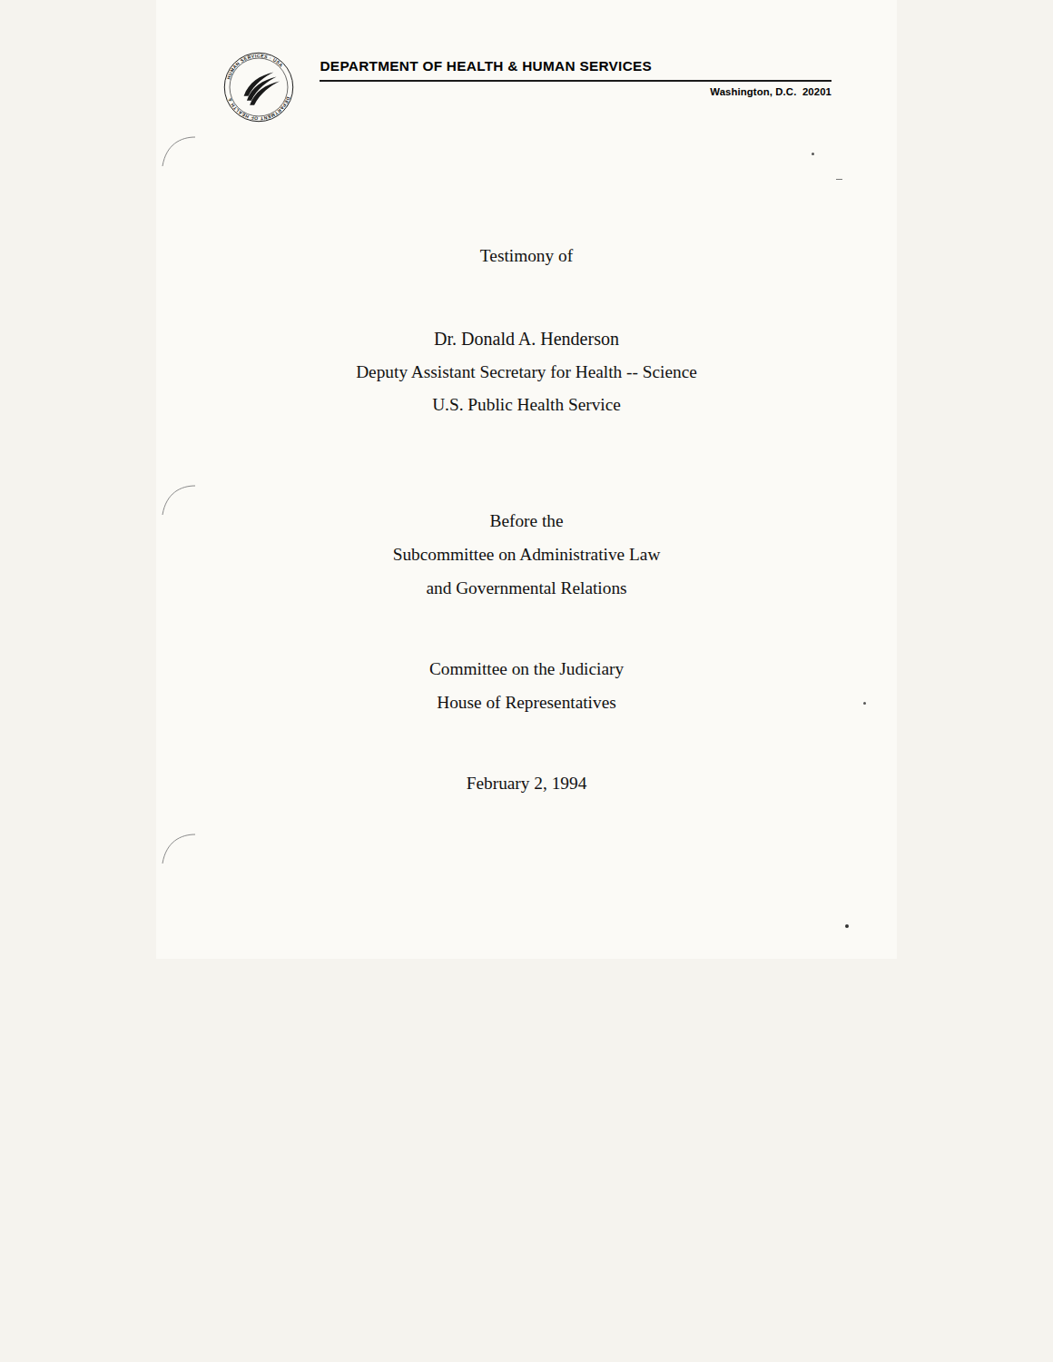HUMAN SERVICES · USA DEPARTMENT OF HEALTH &
DEPARTMENT OF HEALTH & HUMAN SERVICES
Washington, D.C. 20201
Testimony of
Dr. Donald A. Henderson
Deputy Assistant Secretary for Health -- Science
U.S. Public Health Service
Before the
Subcommittee on Administrative Law
and Governmental Relations
Committee on the Judiciary
House of Representatives
February 2, 1994